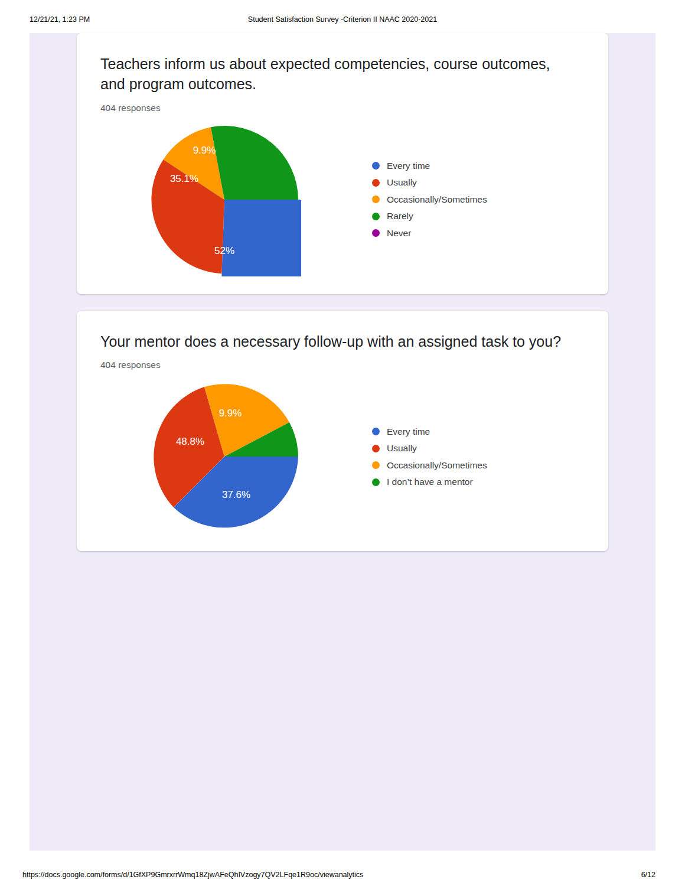12/21/21, 1:23 PM
Student Satisfaction Survey -Criterion II NAAC 2020-2021
Teachers inform us about expected competencies, course outcomes, and program outcomes.
404 responses
52% 35.1% 9.9%
Every time
Usually
Occasionally/Sometimes
Rarely
Never
Your mentor does a necessary follow-up with an assigned task to you?
404 responses
37.6% 48.8% 9.9%
Every time
Usually
Occasionally/Sometimes
I don’t have a mentor
https://docs.google.com/forms/d/1GfXP9GmrxrrWmq18ZjwAFeQhIVzogy7QV2LFqe1R9oc/viewanalytics 6/12